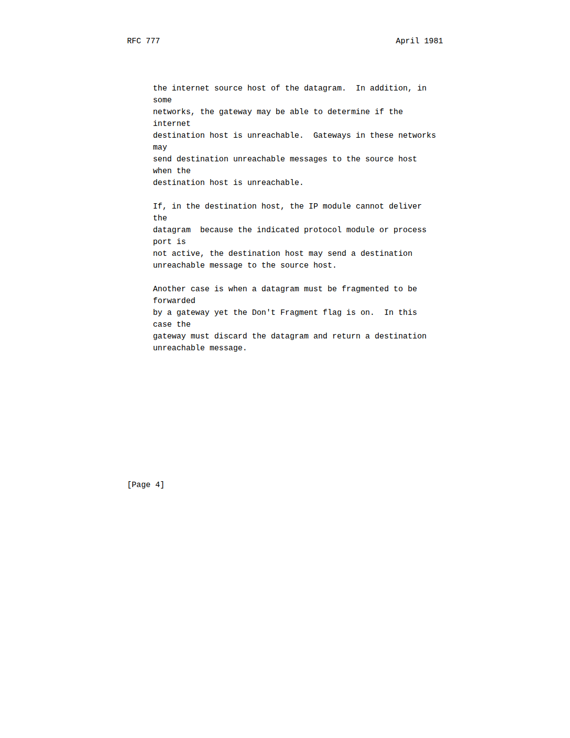RFC 777
April 1981
the internet source host of the datagram. In addition, in some networks, the gateway may be able to determine if the internet destination host is unreachable. Gateways in these networks may send destination unreachable messages to the source host when the destination host is unreachable.
If, in the destination host, the IP module cannot deliver the datagram because the indicated protocol module or process port is not active, the destination host may send a destination unreachable message to the source host.
Another case is when a datagram must be fragmented to be forwarded by a gateway yet the Don't Fragment flag is on. In this case the gateway must discard the datagram and return a destination unreachable message.
[Page 4]